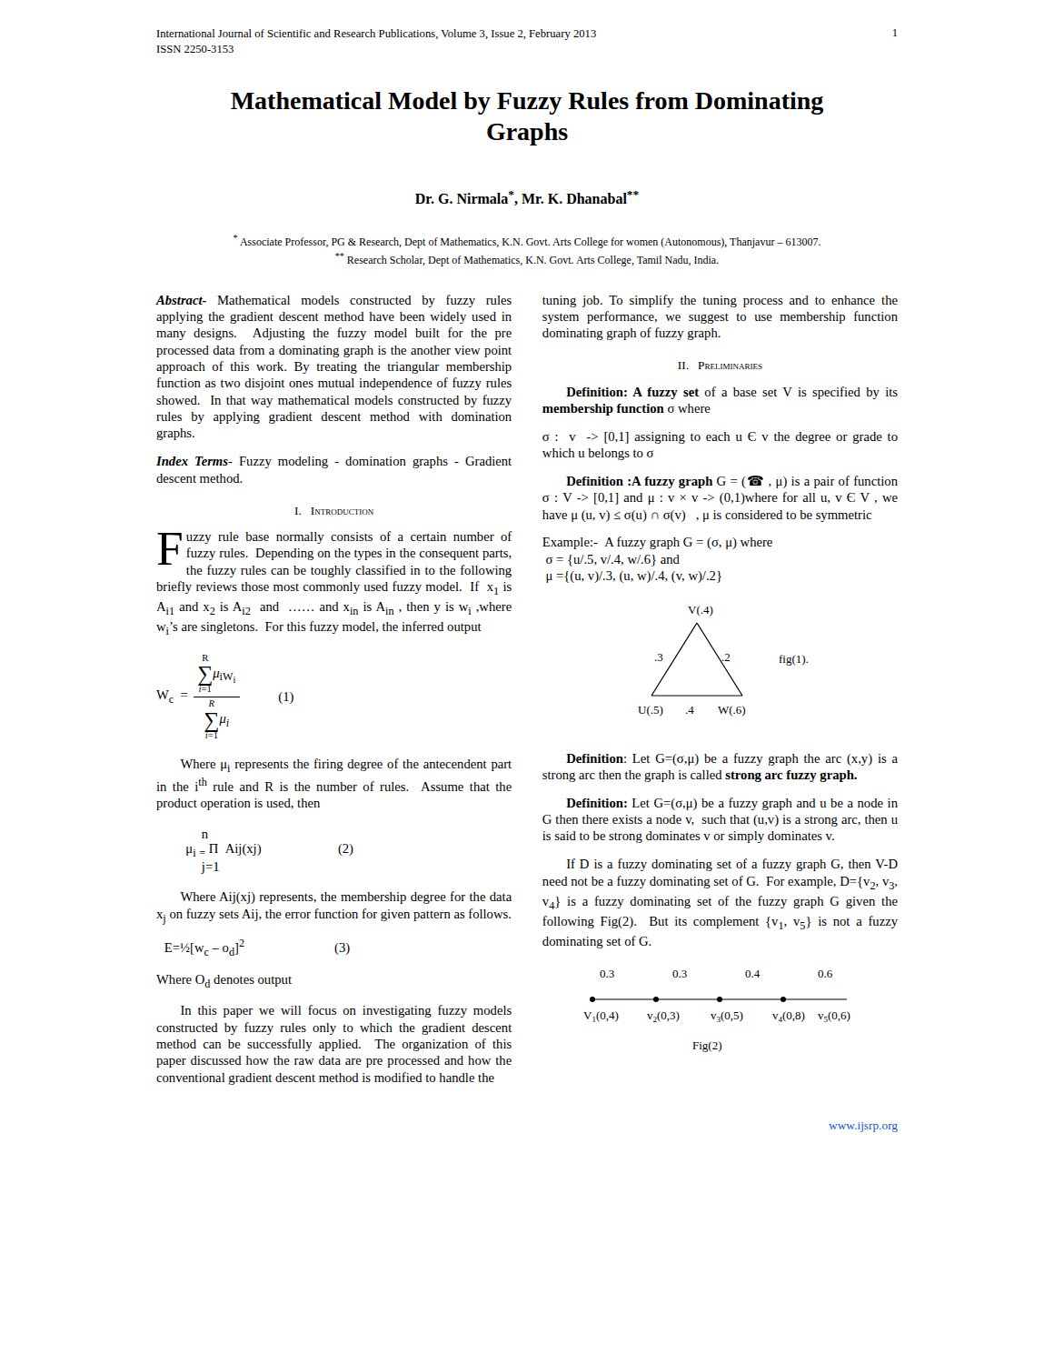International Journal of Scientific and Research Publications, Volume 3, Issue 2, February 2013
ISSN 2250-3153
1
Mathematical Model by Fuzzy Rules from Dominating
Graphs
Dr. G. Nirmala*, Mr. K. Dhanabal**
* Associate Professor, PG & Research, Dept of Mathematics, K.N. Govt. Arts College for women (Autonomous), Thanjavur – 613007.
** Research Scholar, Dept of Mathematics, K.N. Govt. Arts College, Tamil Nadu, India.
Abstract- Mathematical models constructed by fuzzy rules applying the gradient descent method have been widely used in many designs. Adjusting the fuzzy model built for the pre processed data from a dominating graph is the another view point approach of this work. By treating the triangular membership function as two disjoint ones mutual independence of fuzzy rules showed. In that way mathematical models constructed by fuzzy rules by applying gradient descent method with domination graphs.
Index Terms- Fuzzy modeling - domination graphs - Gradient descent method.
I. Introduction
Fuzzy rule base normally consists of a certain number of fuzzy rules. Depending on the types in the consequent parts, the fuzzy rules can be toughly classified in to the following briefly reviews those most commonly used fuzzy model. If x1 is Ai1 and x2 is Ai2 and …… and xin is Ain , then y is wi ,where wi’s are singletons. For this fuzzy model, the inferred output
Wc = R∑i=1 μiWi R∑i=1 μi (1)
Where μi represents the firing degree of the antecendent part in the ith rule and R is the number of rules. Assume that the product operation is used, then
n
μi = Π Aij(xj) (2)
j=1
Where Aij(xj) represents, the membership degree for the data xj on fuzzy sets Aij, the error function for given pattern as follows.
E=½[wc – od]2 (3)
Where Od denotes output
In this paper we will focus on investigating fuzzy models constructed by fuzzy rules only to which the gradient descent method can be successfully applied. The organization of this paper discussed how the raw data are pre processed and how the conventional gradient descent method is modified to handle the
tuning job. To simplify the tuning process and to enhance the system performance, we suggest to use membership function dominating graph of fuzzy graph.
II. Preliminaries
Definition: A fuzzy set of a base set V is specified by its membership function σ where
σ : v -> [0,1] assigning to each u Є v the degree or grade to which u belongs to σ
Definition :A fuzzy graph G = (☎ , μ) is a pair of function σ : V -> [0,1] and μ : v × v -> (0,1)where for all u, v Є V , we have μ (u, v) ≤ σ(u) ∩ σ(v) , μ is considered to be symmetric
Example:- A fuzzy graph G = (σ, μ) where
σ = {u/.5, v/.4, w/.6} and
μ ={(u, v)/.3, (u, w)/.4, (v, w)/.2}
V(.4) .3 .2 U(.5) .4 W(.6) fig(1).
Definition: Let G=(σ,μ) be a fuzzy graph the arc (x,y) is a strong arc then the graph is called strong arc fuzzy graph.
Definition: Let G=(σ,μ) be a fuzzy graph and u be a node in G then there exists a node v, such that (u,v) is a strong arc, then u is said to be strong dominates v or simply dominates v.
If D is a fuzzy dominating set of a fuzzy graph G, then V-D need not be a fuzzy dominating set of G. For example, D={v2, v3, v4} is a fuzzy dominating set of the fuzzy graph G given the following Fig(2). But its complement {v1, v5} is not a fuzzy dominating set of G.
0.3 0.3 0.4 0.6 V1(0,4) v2(0,3) v3(0,5) v4(0,8) v5(0,6) Fig(2)
www.ijsrp.org